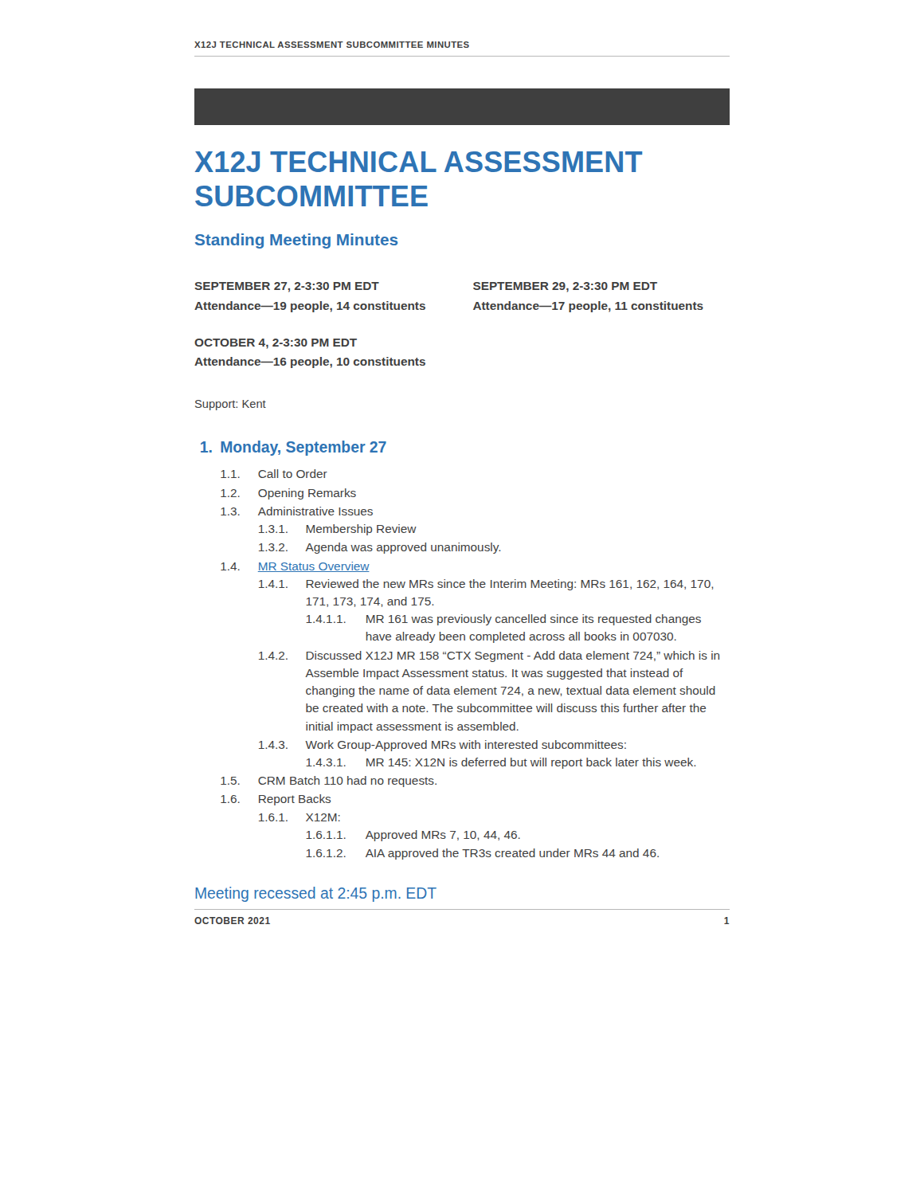X12J Technical Assessment Subcommittee Minutes
X12J TECHNICAL ASSESSMENT SUBCOMMITTEE
Standing Meeting Minutes
| SEPTEMBER 27, 2-3:30 PM EDT | SEPTEMBER 29, 2-3:30 PM EDT |
| Attendance—19 people, 14 constituents | Attendance—17 people, 11 constituents |
| OCTOBER 4, 2-3:30 PM EDT | |
| Attendance—16 people, 10 constituents | |
Support: Kent
Monday, September 27
Call to Order
Opening Remarks
Administrative Issues
Membership Review
Agenda was approved unanimously.
MR Status Overview
Reviewed the new MRs since the Interim Meeting: MRs 161, 162, 164, 170, 171, 173, 174, and 175.
MR 161 was previously cancelled since its requested changes have already been completed across all books in 007030.
Discussed X12J MR 158 “CTX Segment - Add data element 724,” which is in Assemble Impact Assessment status. It was suggested that instead of changing the name of data element 724, a new, textual data element should be created with a note. The subcommittee will discuss this further after the initial impact assessment is assembled.
Work Group-Approved MRs with interested subcommittees:
MR 145: X12N is deferred but will report back later this week.
CRM Batch 110 had no requests.
Report Backs
X12M:
Approved MRs 7, 10, 44, 46.
AIA approved the TR3s created under MRs 44 and 46.
Meeting recessed at 2:45 p.m. EDT
OCTOBER 2021 1